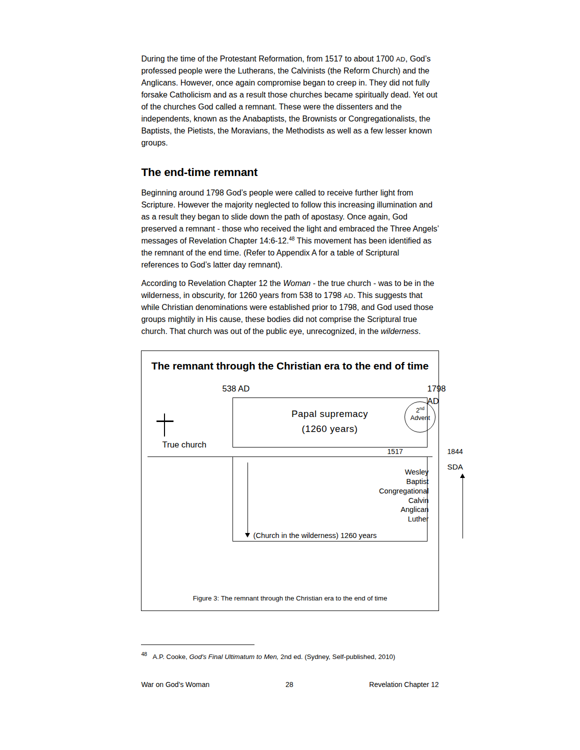During the time of the Protestant Reformation, from 1517 to about 1700 AD, God’s professed people were the Lutherans, the Calvinists (the Reform Church) and the Anglicans. However, once again compromise began to creep in. They did not fully forsake Catholicism and as a result those churches became spiritually dead. Yet out of the churches God called a remnant. These were the dissenters and the independents, known as the Anabaptists, the Brownists or Congregationalists, the Baptists, the Pietists, the Moravians, the Methodists as well as a few lesser known groups.
The end-time remnant
Beginning around 1798 God’s people were called to receive further light from Scripture. However the majority neglected to follow this increasing illumination and as a result they began to slide down the path of apostasy. Once again, God preserved a remnant - those who received the light and embraced the Three Angels’ messages of Revelation Chapter 14:6-12.48 This movement has been identified as the remnant of the end time. (Refer to Appendix A for a table of Scriptural references to God’s latter day remnant).
According to Revelation Chapter 12 the Woman - the true church - was to be in the wilderness, in obscurity, for 1260 years from 538 to 1798 AD. This suggests that while Christian denominations were established prior to 1798, and God used those groups mightily in His cause, these bodies did not comprise the Scriptural true church. That church was out of the public eye, unrecognized, in the wilderness.
The remnant through the Christian era to the end of time
538 AD
1798 AD
2nd
Advent
Papal supremacy (1260 years)
True church
1517
1844
(Church in the wilderness) 1260 years
Wesley
Baptist
Congregational
Calvin
Anglican
Luther
SDA
Figure 3: The remnant through the Christian era to the end of time
48 A.P. Cooke, God's Final Ultimatum to Men, 2nd ed. (Sydney, Self-published, 2010)
War on God’s Woman
28
Revelation Chapter 12